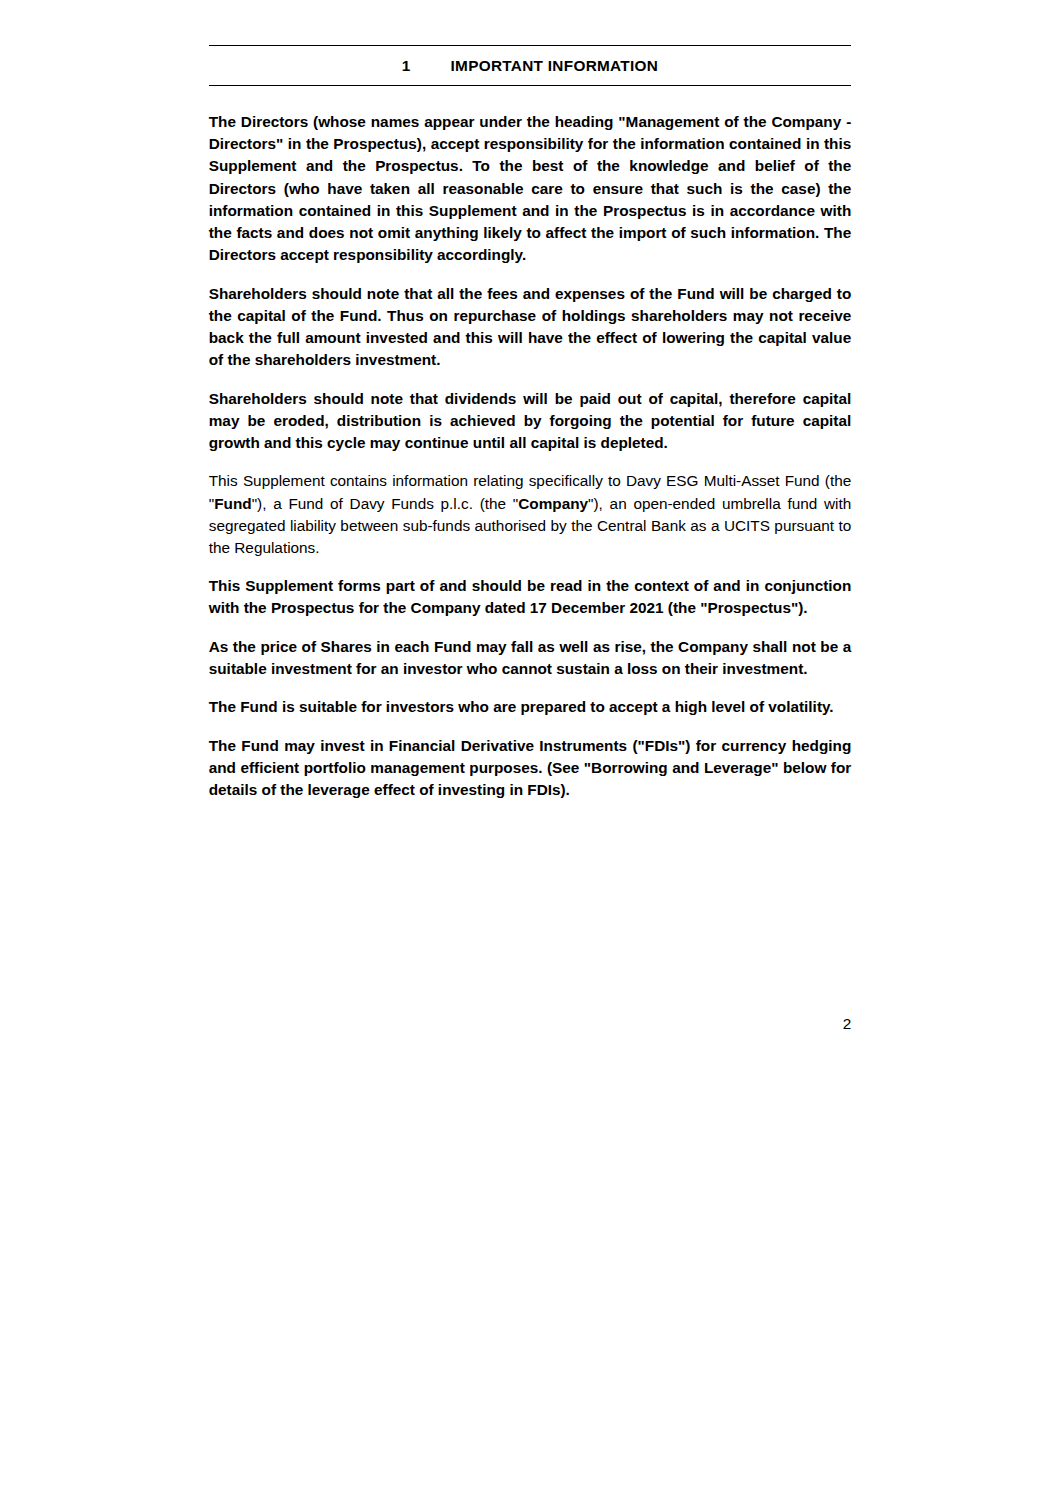1 IMPORTANT INFORMATION
The Directors (whose names appear under the heading "Management of the Company - Directors" in the Prospectus), accept responsibility for the information contained in this Supplement and the Prospectus. To the best of the knowledge and belief of the Directors (who have taken all reasonable care to ensure that such is the case) the information contained in this Supplement and in the Prospectus is in accordance with the facts and does not omit anything likely to affect the import of such information. The Directors accept responsibility accordingly.
Shareholders should note that all the fees and expenses of the Fund will be charged to the capital of the Fund. Thus on repurchase of holdings shareholders may not receive back the full amount invested and this will have the effect of lowering the capital value of the shareholders investment.
Shareholders should note that dividends will be paid out of capital, therefore capital may be eroded, distribution is achieved by forgoing the potential for future capital growth and this cycle may continue until all capital is depleted.
This Supplement contains information relating specifically to Davy ESG Multi-Asset Fund (the "Fund"), a Fund of Davy Funds p.l.c. (the "Company"), an open-ended umbrella fund with segregated liability between sub-funds authorised by the Central Bank as a UCITS pursuant to the Regulations.
This Supplement forms part of and should be read in the context of and in conjunction with the Prospectus for the Company dated 17 December 2021 (the "Prospectus").
As the price of Shares in each Fund may fall as well as rise, the Company shall not be a suitable investment for an investor who cannot sustain a loss on their investment.
The Fund is suitable for investors who are prepared to accept a high level of volatility.
The Fund may invest in Financial Derivative Instruments ("FDIs") for currency hedging and efficient portfolio management purposes. (See "Borrowing and Leverage" below for details of the leverage effect of investing in FDIs).
2